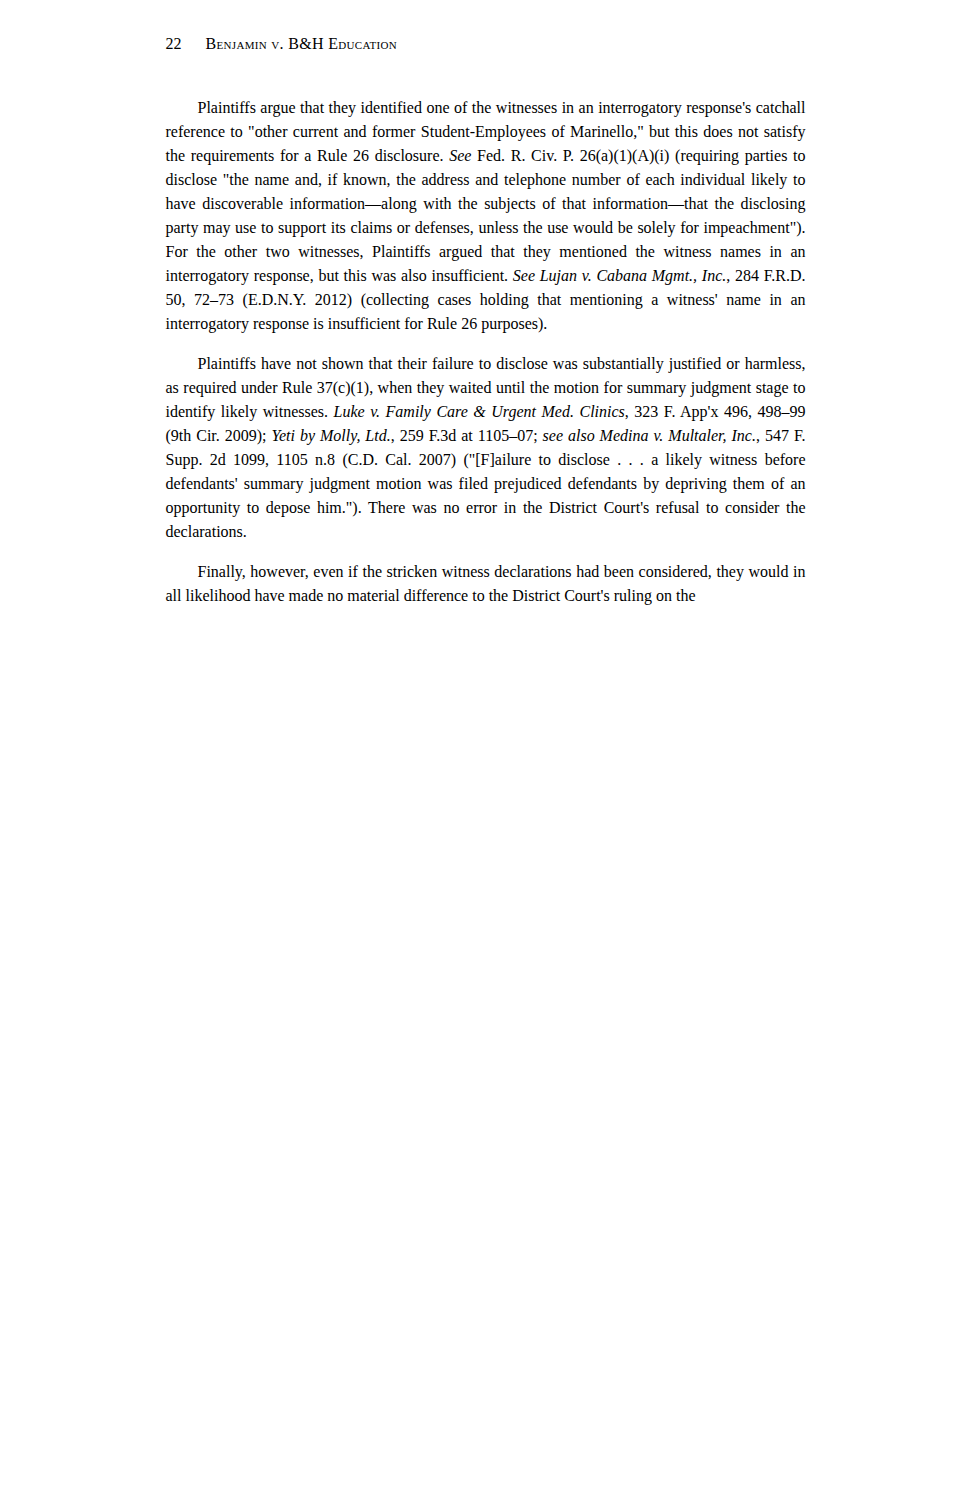22 Benjamin v. B&H Education
Plaintiffs argue that they identified one of the witnesses in an interrogatory response's catchall reference to "other current and former Student-Employees of Marinello," but this does not satisfy the requirements for a Rule 26 disclosure. See Fed. R. Civ. P. 26(a)(1)(A)(i) (requiring parties to disclose "the name and, if known, the address and telephone number of each individual likely to have discoverable information—along with the subjects of that information—that the disclosing party may use to support its claims or defenses, unless the use would be solely for impeachment"). For the other two witnesses, Plaintiffs argued that they mentioned the witness names in an interrogatory response, but this was also insufficient. See Lujan v. Cabana Mgmt., Inc., 284 F.R.D. 50, 72–73 (E.D.N.Y. 2012) (collecting cases holding that mentioning a witness' name in an interrogatory response is insufficient for Rule 26 purposes).
Plaintiffs have not shown that their failure to disclose was substantially justified or harmless, as required under Rule 37(c)(1), when they waited until the motion for summary judgment stage to identify likely witnesses. Luke v. Family Care & Urgent Med. Clinics, 323 F. App'x 496, 498–99 (9th Cir. 2009); Yeti by Molly, Ltd., 259 F.3d at 1105–07; see also Medina v. Multaler, Inc., 547 F. Supp. 2d 1099, 1105 n.8 (C.D. Cal. 2007) ("[F]ailure to disclose . . . a likely witness before defendants' summary judgment motion was filed prejudiced defendants by depriving them of an opportunity to depose him."). There was no error in the District Court's refusal to consider the declarations.
Finally, however, even if the stricken witness declarations had been considered, they would in all likelihood have made no material difference to the District Court's ruling on the